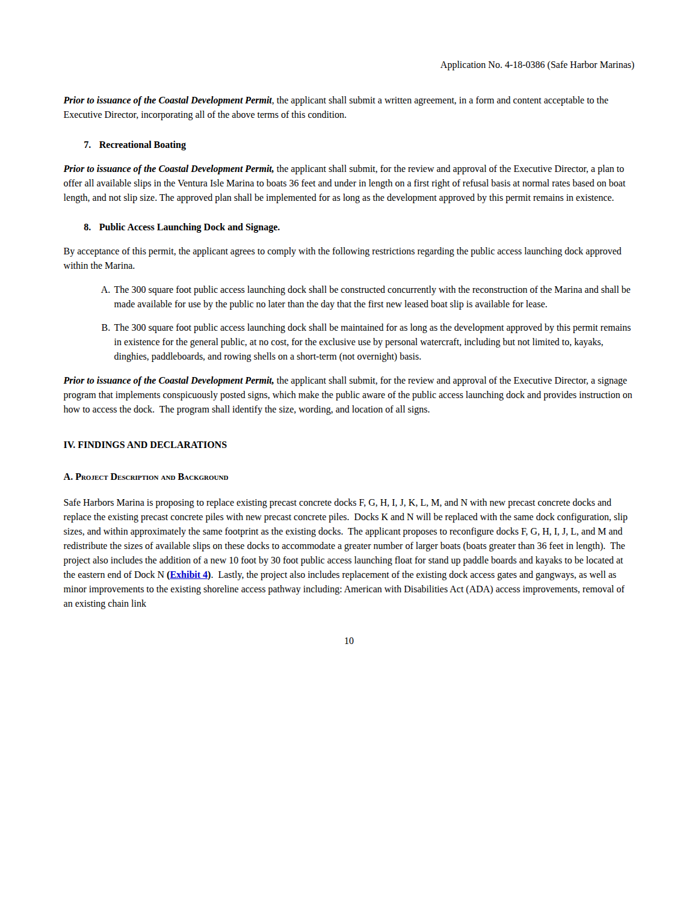Application No. 4-18-0386 (Safe Harbor Marinas)
Prior to issuance of the Coastal Development Permit, the applicant shall submit a written agreement, in a form and content acceptable to the Executive Director, incorporating all of the above terms of this condition.
7. Recreational Boating
Prior to issuance of the Coastal Development Permit, the applicant shall submit, for the review and approval of the Executive Director, a plan to offer all available slips in the Ventura Isle Marina to boats 36 feet and under in length on a first right of refusal basis at normal rates based on boat length, and not slip size. The approved plan shall be implemented for as long as the development approved by this permit remains in existence.
8. Public Access Launching Dock and Signage.
By acceptance of this permit, the applicant agrees to comply with the following restrictions regarding the public access launching dock approved within the Marina.
The 300 square foot public access launching dock shall be constructed concurrently with the reconstruction of the Marina and shall be made available for use by the public no later than the day that the first new leased boat slip is available for lease.
The 300 square foot public access launching dock shall be maintained for as long as the development approved by this permit remains in existence for the general public, at no cost, for the exclusive use by personal watercraft, including but not limited to, kayaks, dinghies, paddleboards, and rowing shells on a short-term (not overnight) basis.
Prior to issuance of the Coastal Development Permit, the applicant shall submit, for the review and approval of the Executive Director, a signage program that implements conspicuously posted signs, which make the public aware of the public access launching dock and provides instruction on how to access the dock. The program shall identify the size, wording, and location of all signs.
IV. FINDINGS AND DECLARATIONS
A. Project Description and Background
Safe Harbors Marina is proposing to replace existing precast concrete docks F, G, H, I, J, K, L, M, and N with new precast concrete docks and replace the existing precast concrete piles with new precast concrete piles. Docks K and N will be replaced with the same dock configuration, slip sizes, and within approximately the same footprint as the existing docks. The applicant proposes to reconfigure docks F, G, H, I, J, L, and M and redistribute the sizes of available slips on these docks to accommodate a greater number of larger boats (boats greater than 36 feet in length). The project also includes the addition of a new 10 foot by 30 foot public access launching float for stand up paddle boards and kayaks to be located at the eastern end of Dock N (Exhibit 4). Lastly, the project also includes replacement of the existing dock access gates and gangways, as well as minor improvements to the existing shoreline access pathway including: American with Disabilities Act (ADA) access improvements, removal of an existing chain link
10